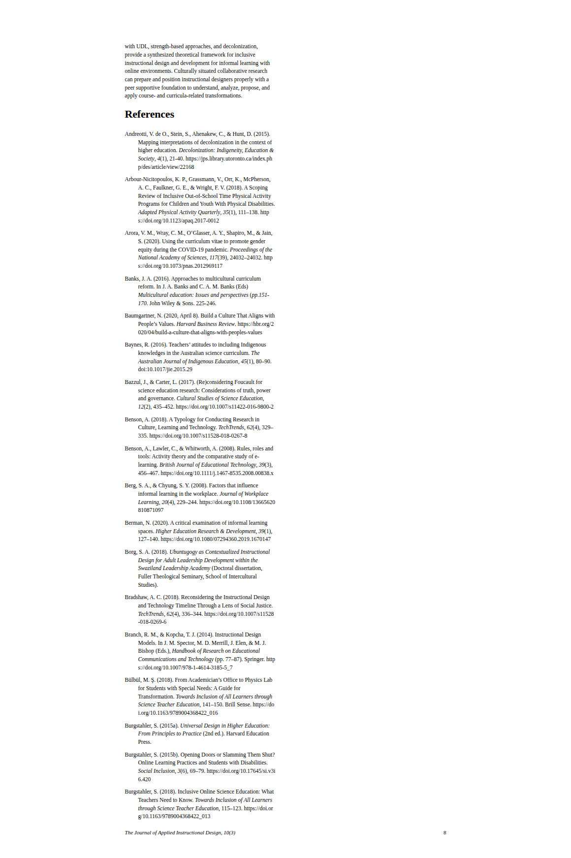with UDL, strength-based approaches, and decolonization, provide a synthesized theoretical framework for inclusive instructional design and development for informal learning with online environments. Culturally situated collaborative research can prepare and position instructional designers properly with a peer supportive foundation to understand, analyze, propose, and apply course- and curricula-related transformations.
References
Andreotti, V. de O., Stein, S., Ahenakew, C., & Hunt, D. (2015). Mapping interpretations of decolonization in the context of higher education. Decolonization: Indigeneity, Education & Society, 4(1), 21-40. https://jps.library.utoronto.ca/index.php/des/article/view/22168
Arbour-Nicitopoulos, K. P., Grassmann, V., Orr, K., McPherson, A. C., Faulkner, G. E., & Wright, F. V. (2018). A Scoping Review of Inclusive Out-of-School Time Physical Activity Programs for Children and Youth With Physical Disabilities. Adapted Physical Activity Quarterly, 35(1), 111–138. https://doi.org/10.1123/apaq.2017-0012
Arora, V. M., Wray, C. M., O’Glasser, A. Y., Shapiro, M., & Jain, S. (2020). Using the curriculum vitae to promote gender equity during the COVID-19 pandemic. Proceedings of the National Academy of Sciences, 117(39), 24032–24032. https://doi.org/10.1073/pnas.2012969117
Banks, J. A. (2016). Approaches to multicultural curriculum reform. In J. A. Banks and C. A. M. Banks (Eds) Multicultural education: Issues and perspectives (pp.151-170. John Wiley & Sons. 225-246.
Baumgartner, N. (2020, April 8). Build a Culture That Aligns with People’s Values. Harvard Business Review. https://hbr.org/2020/04/build-a-culture-that-aligns-with-peoples-values
Baynes, R. (2016). Teachers’ attitudes to including Indigenous knowledges in the Australian science curriculum. The Australian Journal of Indigenous Education, 45(1), 80–90. doi:10.1017/jie.2015.29
Bazzul, J., & Carter, L. (2017). (Re)considering Foucault for science education research: Considerations of truth, power and governance. Cultural Studies of Science Education, 12(2), 435–452. https://doi.org/10.1007/s11422-016-9800-2
Benson, A. (2018). A Typology for Conducting Research in Culture, Learning and Technology. TechTrends, 62(4), 329–335. https://doi.org/10.1007/s11528-018-0267-8
Benson, A., Lawler, C., & Whitworth, A. (2008). Rules, roles and tools: Activity theory and the comparative study of e-learning. British Journal of Educational Technology, 39(3), 456–467. https://doi.org/10.1111/j.1467-8535.2008.00838.x
Berg, S. A., & Chyung, S. Y. (2008). Factors that influence informal learning in the workplace. Journal of Workplace Learning, 20(4), 229–244. https://doi.org/10.1108/13665620810871097
Berman, N. (2020). A critical examination of informal learning spaces. Higher Education Research & Development, 39(1), 127–140. https://doi.org/10.1080/07294360.2019.1670147
Borg, S. A. (2018). Ubuntugogy as Contextualized Instructional Design for Adult Leadership Development within the Swaziland Leadership Academy (Doctoral dissertation, Fuller Theological Seminary, School of Intercultural Studies).
Bradshaw, A. C. (2018). Reconsidering the Instructional Design and Technology Timeline Through a Lens of Social Justice. TechTrends, 62(4), 336–344. https://doi.org/10.1007/s11528-018-0269-6
Branch, R. M., & Kopcha, T. J. (2014). Instructional Design Models. In J. M. Spector, M. D. Merrill, J. Elen, & M. J. Bishop (Eds.), Handbook of Research on Educational Communications and Technology (pp. 77–87). Springer. https://doi.org/10.1007/978-1-4614-3185-5_7
Bülbül, M. Ş. (2018). From Academician’s Office to Physics Lab for Students with Special Needs: A Guide for Transformation. Towards Inclusion of All Learners through Science Teacher Education, 141–150. Brill Sense. https://doi.org/10.1163/9789004368422_016
Burgstahler, S. (2015a). Universal Design in Higher Education: From Principles to Practice (2nd ed.). Harvard Education Press.
Burgstahler, S. (2015b). Opening Doors or Slamming Them Shut? Online Learning Practices and Students with Disabilities. Social Inclusion, 3(6), 69–79. https://doi.org/10.17645/si.v3i6.420
Burgstahler, S. (2018). Inclusive Online Science Education: What Teachers Need to Know. Towards Inclusion of All Learners through Science Teacher Education, 115–123. https://doi.org/10.1163/9789004368422_013
The Journal of Applied Instructional Design, 10(3) 8